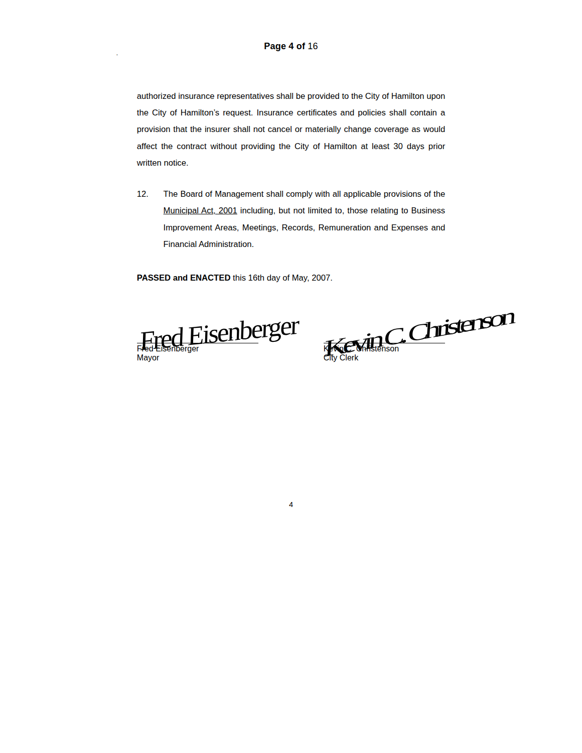.
Page 4 of 16
authorized insurance representatives shall be provided to the City of Hamilton upon the City of Hamilton’s request. Insurance certificates and policies shall contain a provision that the insurer shall not cancel or materially change coverage as would affect the contract without providing the City of Hamilton at least 30 days prior written notice.
12.
The Board of Management shall comply with all applicable provisions of the Municipal Act, 2001 including, but not limited to, those relating to Business Improvement Areas, Meetings, Records, Remuneration and Expenses and Financial Administration.
PASSED and ENACTED this 16th day of May, 2007.
Fred Eisenberger .
Fred Eisenberger
Mayor
Kevin C. Christenson
Kevin C. Christenson
City Clerk
4